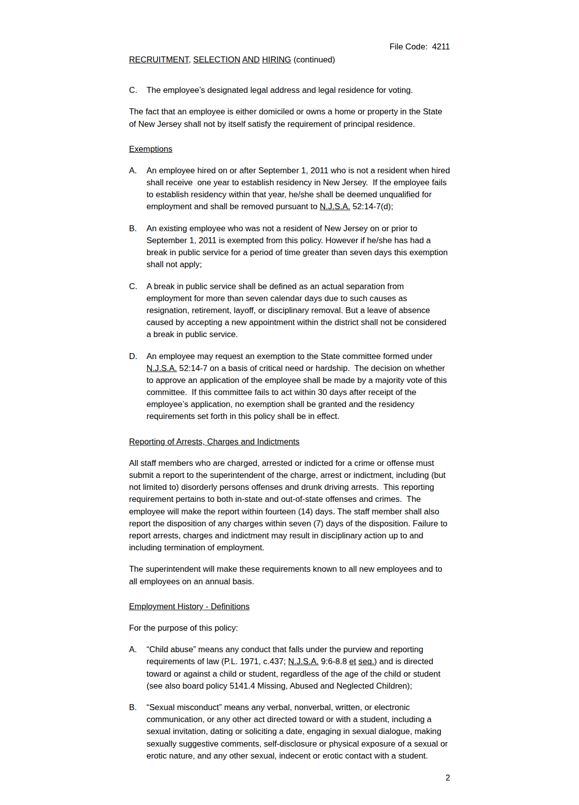File Code: 4211
RECRUITMENT, SELECTION AND HIRING (continued)
C. The employee’s designated legal address and legal residence for voting.
The fact that an employee is either domiciled or owns a home or property in the State of New Jersey shall not by itself satisfy the requirement of principal residence.
Exemptions
A. An employee hired on or after September 1, 2011 who is not a resident when hired shall receive one year to establish residency in New Jersey. If the employee fails to establish residency within that year, he/she shall be deemed unqualified for employment and shall be removed pursuant to N.J.S.A. 52:14-7(d);
B. An existing employee who was not a resident of New Jersey on or prior to September 1, 2011 is exempted from this policy. However if he/she has had a break in public service for a period of time greater than seven days this exemption shall not apply;
C. A break in public service shall be defined as an actual separation from employment for more than seven calendar days due to such causes as resignation, retirement, layoff, or disciplinary removal. But a leave of absence caused by accepting a new appointment within the district shall not be considered a break in public service.
D. An employee may request an exemption to the State committee formed under N.J.S.A. 52:14-7 on a basis of critical need or hardship. The decision on whether to approve an application of the employee shall be made by a majority vote of this committee. If this committee fails to act within 30 days after receipt of the employee’s application, no exemption shall be granted and the residency requirements set forth in this policy shall be in effect.
Reporting of Arrests, Charges and Indictments
All staff members who are charged, arrested or indicted for a crime or offense must submit a report to the superintendent of the charge, arrest or indictment, including (but not limited to) disorderly persons offenses and drunk driving arrests. This reporting requirement pertains to both in-state and out-of-state offenses and crimes. The employee will make the report within fourteen (14) days. The staff member shall also report the disposition of any charges within seven (7) days of the disposition. Failure to report arrests, charges and indictment may result in disciplinary action up to and including termination of employment.
The superintendent will make these requirements known to all new employees and to all employees on an annual basis.
Employment History - Definitions
For the purpose of this policy:
A.“Child abuse” means any conduct that falls under the purview and reporting requirements of law (P.L. 1971, c.437; N.J.S.A. 9:6-8.8 et seq.) and is directed toward or against a child or student, regardless of the age of the child or student (see also board policy 5141.4 Missing, Abused and Neglected Children);
B.“Sexual misconduct” means any verbal, nonverbal, written, or electronic communication, or any other act directed toward or with a student, including a sexual invitation, dating or soliciting a date, engaging in sexual dialogue, making sexually suggestive comments, self-disclosure or physical exposure of a sexual or erotic nature, and any other sexual, indecent or erotic contact with a student.
2